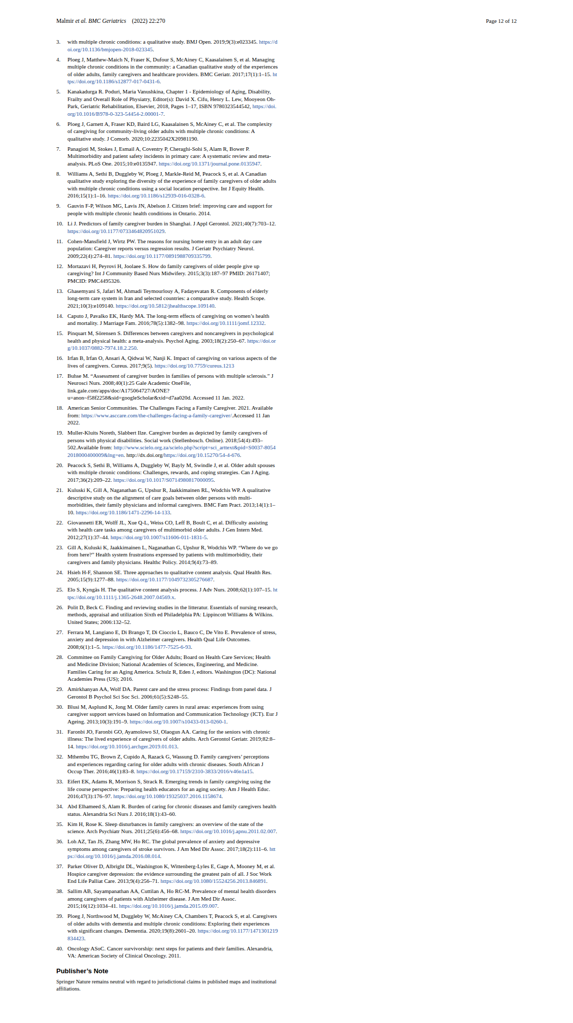Malmir et al. BMC Geriatrics (2022) 22:270
Page 12 of 12
with multiple chronic conditions: a qualitative study. BMJ Open. 2019;9(3):e023345. https://​doi.​org/​10.​1136/​bmjop​en-​2018-​023345.
Ploeg J, Matthew-Maich N, Fraser K, Dufour S, McAiney C, Kaasalainen S, et al. Managing multiple chronic conditions in the community: a Canadian qualitative study of the experiences of older adults, family caregivers and healthcare providers. BMC Geriatr. 2017;17(1):1–15. https://​doi.​org/​10.​1186/​s12877-​017-​0431-6.
Kanakadurga R. Poduri, Maria Vanushkina, Chapter 1 - Epidemiology of Aging, Disability, Frailty and Overall Role of Physiatry, Editor(s): David X. Cifu, Henry L. Lew, Mooyeon Oh-Park, Geriatric Rehabilitation, Elsevier, 2018, Pages 1–17, ISBN 9780323544542, https://​doi.​org/​10.​1016/​B978-0-​323-​54454-2.​00001-7.
Ploeg J, Garnett A, Fraser KD, Baird LG, Kaasalainen S, McAiney C, et al. The complexity of caregiving for community-living older adults with multiple chronic conditions: A qualitative study. J Comorb. 2020;10:2235042X20981190.
Panagioti M, Stokes J, Esmail A, Coventry P, Cheraghi-Sohi S, Alam R, Bower P. Multimorbidity and patient safety incidents in primary care: A systematic review and meta-analysis. PLoS One. 2015;10:e0135947. https://​doi.​org/​10.​1371/​journ​al.​pone.​0135947.
Williams A, Sethi B, Duggleby W, Ploeg J, Markle-Reid M, Peacock S, et al. A Canadian qualitative study exploring the diversity of the experience of family caregivers of older adults with multiple chronic conditions using a social location perspective. Int J Equity Health. 2016;15(1):1–16. https://​doi.​org/​10.​1186/​s12939-​016-​0328-6.
Gauvin F-P, Wilson MG, Lavis JN, Abelson J. Citizen brief: improving care and support for people with multiple chronic health conditions in Ontario. 2014.
Li J. Predictors of family caregiver burden in Shanghai. J Appl Gerontol. 2021;40(7):703–12. https://​doi.​org/​10.​1177/​07334​64820​951029.
Cohen-Mansfield J, Wirtz PW. The reasons for nursing home entry in an adult day care population: Caregiver reports versus regression results. J Geriatr Psychiatry Neurol. 2009;22(4):274–81. https://​doi.​org/​10.​1177/​08919​88709​335799.
Mortazavi H, Peyrovi H, Joolaee S. How do family caregivers of older people give up caregiving? Int J Community Based Nurs Midwifery. 2015;3(3):187–97 PMID: 26171407; PMCID: PMC4495326.
Ghasemyani S, Jafari M, Ahmadi Teymourlouy A, Fadayevatan R. Components of elderly long-term care system in Iran and selected countries: a comparative study. Health Scope. 2021;10(3):e109140. https://​doi.​org/​10.​5812/​jheal​thsco​pe.​109140.
Caputo J, Pavalko EK, Hardy MA. The long-term effects of caregiving on women’s health and mortality. J Marriage Fam. 2016;78(5):1382–98. https://​doi.​org/​10.​1111/​jomf.​12332.
Pinquart M, Sörensen S. Differences between caregivers and noncaregivers in psychological health and physical health: a meta-analysis. Psychol Aging. 2003;18(2):250–67. https://​doi.​org/​10.​1037/​0882-​7974.​18.​2.​250.
Irfan B, Irfan O, Ansari A, Qidwai W, Nanji K. Impact of caregiving on various aspects of the lives of caregivers. Cureus. 2017;9(5). https://​doi.​org/​10.​7759/​cureus.​1213
Buhse M. “Assessment of caregiver burden in families of persons with multiple sclerosis.” J Neurosci Nurs. 2008;40(1):25 Gale Academic OneFile, link.gale.com/apps/doc/A175064727/AONE?u=anon~f58f2258&sid=googleScholar&xid=d7aa020d. Accessed 11 Jan. 2022.
American Senior Communities. The Challenges Facing a Family Caregiver. 2021. Available from: https://​www.​asccare.​com/​the-​chall​enges-​facing-a-​family-​caregiver/.Accessed 11 Jan 2022.
Muller-Kluits Noreth, Slabbert Ilze. Caregiver burden as depicted by family caregivers of persons with physical disabilities. Social work (Stellenbosch. Online). 2018;54(4):493–502.Available from: http://​www.​scielo.​org.​za/​scielo.​php?​script=​sci_​arttext&​pid=​S0037-​80542​01800​04000​09&​lng=​en. http://dx.doi.org/https://​doi.​org/​10.​15270/​54-4-​676.
Peacock S, Sethi B, Williams A, Duggleby W, Bayly M, Swindle J, et al. Older adult spouses with multiple chronic conditions: Challenges, rewards, and coping strategies. Can J Aging. 2017;36(2):209–22. https://​doi.​org/​10.​1017/​S0714​98081​70000​95.
Kuluski K, Gill A, Naganathan G, Upshur R, Jaakkimainen RL, Wodchis WP. A qualitative descriptive study on the alignment of care goals between older persons with multi-morbidities, their family physicians and informal caregivers. BMC Fam Pract. 2013;14(1):1–10. https://​doi.​org/​10.​1186/​1471-​2296-​14-​133.
Giovannetti ER, Wolff JL, Xue Q-L, Weiss CO, Leff B, Boult C, et al. Difficulty assisting with health care tasks among caregivers of multimorbid older adults. J Gen Intern Med. 2012;27(1):37–44. https://​doi.​org/​10.​1007/​s11606-​011-​1831-5.
Gill A, Kuluski K, Jaakkimainen L, Naganathan G, Upshur R, Wodchis WP. “Where do we go from here?” Health system frustrations expressed by patients with multimorbidity, their caregivers and family physicians. Healthc Policy. 2014;9(4):73–89.
Hsieh H-F, Shannon SE. Three approaches to qualitative content analysis. Qual Health Res. 2005;15(9):1277–88. https://​doi.​org/​10.​1177/​10497​32305​276687.
Elo S, Kyngäs H. The qualitative content analysis process. J Adv Nurs. 2008;62(1):107–15. https://​doi.​org/​10.​1111/​j.​1365-​2648.​2007.​04569.​x.
Polit D, Beck C. Finding and reviewing studies in the litteratur. Essentials of nursing research, methods, appraisal and utilization Sixth ed Philadelphia PA: Lippincott Williams & Wilkins. United States; 2006:132–52.
Ferrara M, Langiano E, Di Brango T, Di Cioccio L, Bauco C, De Vito E. Prevalence of stress, anxiety and depression in with Alzheimer caregivers. Health Qual Life Outcomes. 2008;6(1):1–5. https://​doi.​org/​10.​1186/​1477-​7525-6-​93.
Committee on Family Caregiving for Older Adults; Board on Health Care Services; Health and Medicine Division; National Academies of Sciences, Engineering, and Medicine. Families Caring for an Aging America. Schulz R, Eden J, editors. Washington (DC): National Academies Press (US); 2016.
Amirkhanyan AA, Wolf DA. Parent care and the stress process: Findings from panel data. J Gerontol B Psychol Sci Soc Sci. 2006;61(5):S248–55.
Blusi M, Asplund K, Jong M. Older family carers in rural areas: experiences from using caregiver support services based on Information and Communication Technology (ICT). Eur J Ageing. 2013;10(3):191–9. https://​doi.​org/​10.​1007/​s10433-​013-​0260-1.
Faronbi JO, Faronbi GO, Ayamolowo SJ, Olaogun AA. Caring for the seniors with chronic illness: The lived experience of caregivers of older adults. Arch Gerontol Geriatr. 2019;82:8–14. https://​doi.​org/​10.​1016/​j.​archger.​2019.​01.​013.
Mthembu TG, Brown Z, Cupido A, Razack G, Wassung D. Family caregivers’ perceptions and experiences regarding caring for older adults with chronic diseases. South African J Occup Ther. 2016;46(1):83–8. https://​doi.​org/​10.​17159/​2310-​3833/​2016/​v46n1​a15.
Eifert EK, Adams R, Morrison S, Strack R. Emerging trends in family caregiving using the life course perspective: Preparing health educators for an aging society. Am J Health Educ. 2016;47(3):176–97. https://​doi.​org/​10.​1080/​19325​037.​2016.​11586​74.
Abd Elhameed S, Alam R. Burden of caring for chronic diseases and family caregivers health status. Alexandria Sci Nurs J. 2016;18(1):43–60.
Kim H, Rose K. Sleep disturbances in family caregivers: an overview of the state of the science. Arch Psychiatr Nurs. 2011;25(6):456–68. https://​doi.​org/​10.​1016/​j.​apnu.​2011.​02.​007.
Loh AZ, Tan JS, Zhang MW, Ho RC. The global prevalence of anxiety and depressive symptoms among caregivers of stroke survivors. J Am Med Dir Assoc. 2017;18(2):111–6. https://​doi.​org/​10.​1016/​j.​jamda.​2016.​08.​014.
Parker Oliver D, Albright DL, Washington K, Wittenberg-Lyles E, Gage A, Mooney M, et al. Hospice caregiver depression: the evidence surrounding the greatest pain of all. J Soc Work End Life Palliat Care. 2013;9(4):256–71. https://​doi.​org/​10.​1080/​15524​256.​2013.​846891.
Sallim AB, Sayampanathan AA, Cuttilan A, Ho RC-M. Prevalence of mental health disorders among caregivers of patients with Alzheimer disease. J Am Med Dir Assoc. 2015;16(12):1034–41. https://​doi.​org/​10.​1016/​j.​jamda.​2015.​09.​007.
Ploeg J, Northwood M, Duggleby W, McAiney CA, Chambers T, Peacock S, et al. Caregivers of older adults with dementia and multiple chronic conditions: Exploring their experiences with significant changes. Dementia. 2020;19(8):2601–20. https://​doi.​org/​10.​1177/​14713​01219​834423.
Oncology ASoC. Cancer survivorship: next steps for patients and their families. Alexandria, VA: American Society of Clinical Oncology. 2011.
Publisher’s Note
Springer Nature remains neutral with regard to jurisdictional claims in published maps and institutional affiliations.